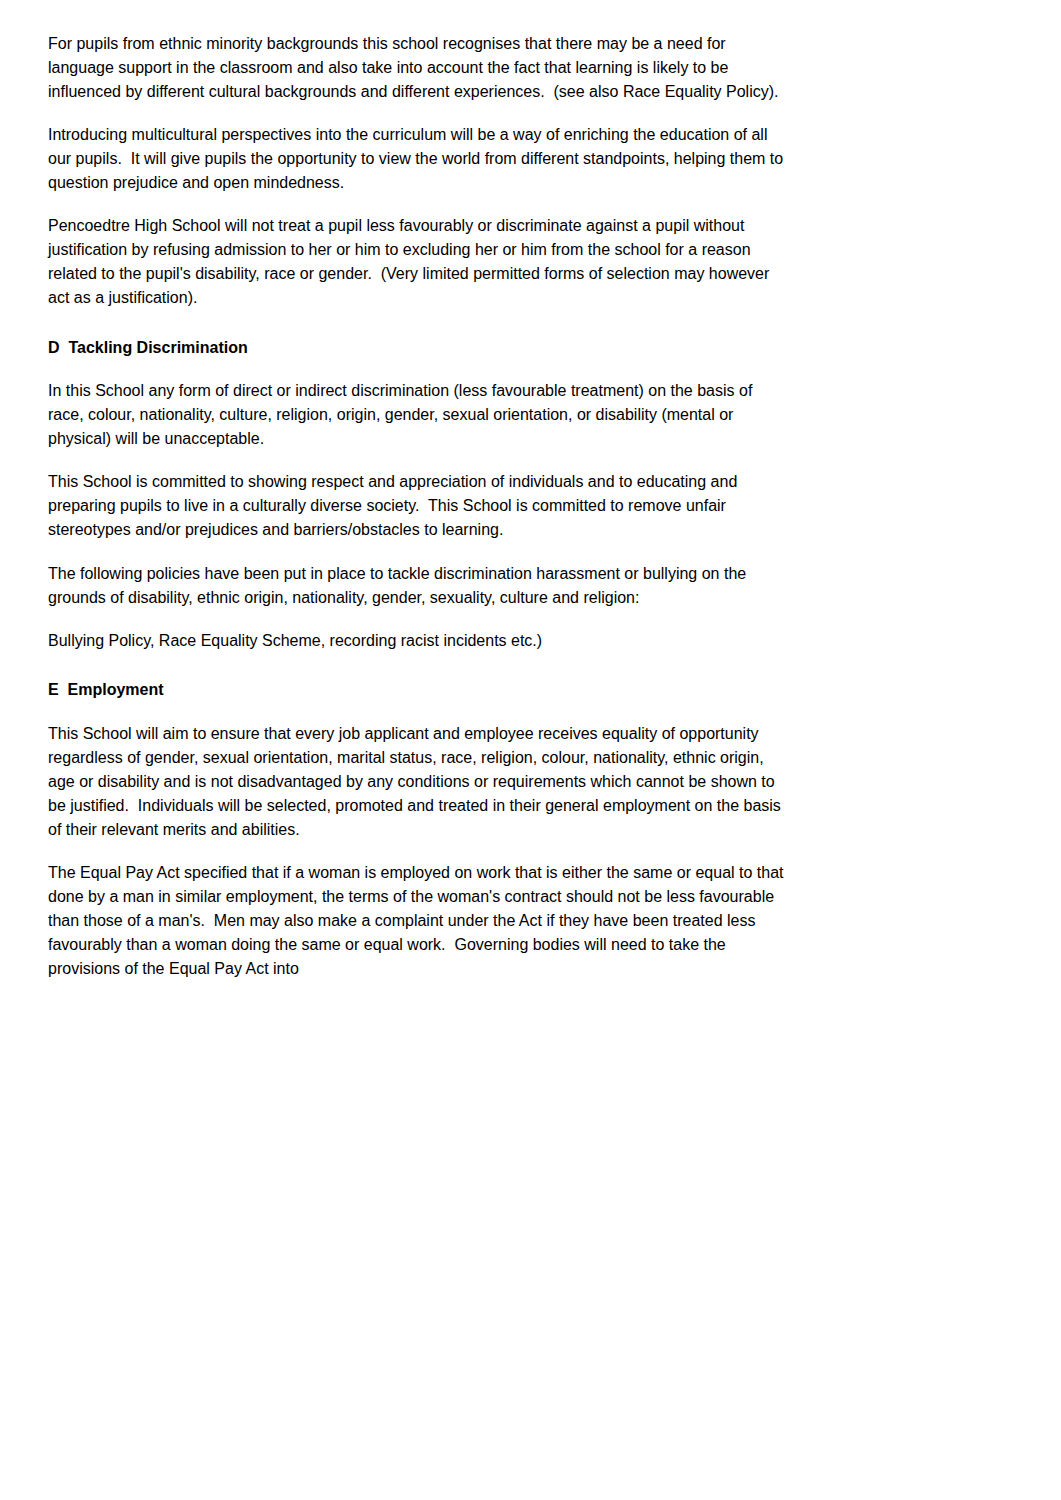For pupils from ethnic minority backgrounds this school recognises that there may be a need for language support in the classroom and also take into account the fact that learning is likely to be influenced by different cultural backgrounds and different experiences. (see also Race Equality Policy).
Introducing multicultural perspectives into the curriculum will be a way of enriching the education of all our pupils. It will give pupils the opportunity to view the world from different standpoints, helping them to question prejudice and open mindedness.
Pencoedtre High School will not treat a pupil less favourably or discriminate against a pupil without justification by refusing admission to her or him to excluding her or him from the school for a reason related to the pupil's disability, race or gender. (Very limited permitted forms of selection may however act as a justification).
D Tackling Discrimination
In this School any form of direct or indirect discrimination (less favourable treatment) on the basis of race, colour, nationality, culture, religion, origin, gender, sexual orientation, or disability (mental or physical) will be unacceptable.
This School is committed to showing respect and appreciation of individuals and to educating and preparing pupils to live in a culturally diverse society. This School is committed to remove unfair stereotypes and/or prejudices and barriers/obstacles to learning.
The following policies have been put in place to tackle discrimination harassment or bullying on the grounds of disability, ethnic origin, nationality, gender, sexuality, culture and religion:
Bullying Policy, Race Equality Scheme, recording racist incidents etc.)
E Employment
This School will aim to ensure that every job applicant and employee receives equality of opportunity regardless of gender, sexual orientation, marital status, race, religion, colour, nationality, ethnic origin, age or disability and is not disadvantaged by any conditions or requirements which cannot be shown to be justified. Individuals will be selected, promoted and treated in their general employment on the basis of their relevant merits and abilities.
The Equal Pay Act specified that if a woman is employed on work that is either the same or equal to that done by a man in similar employment, the terms of the woman's contract should not be less favourable than those of a man's. Men may also make a complaint under the Act if they have been treated less favourably than a woman doing the same or equal work. Governing bodies will need to take the provisions of the Equal Pay Act into